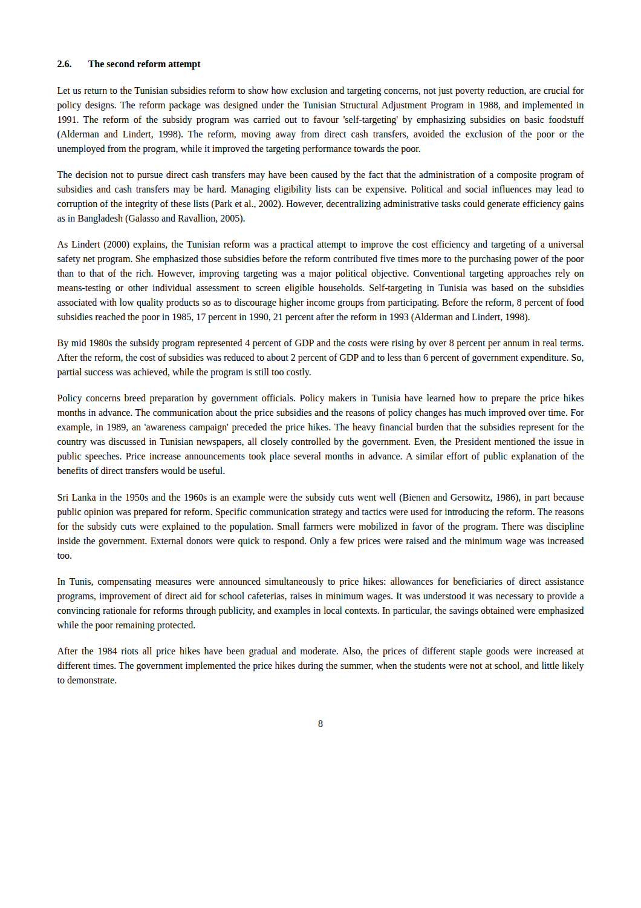2.6. The second reform attempt
Let us return to the Tunisian subsidies reform to show how exclusion and targeting concerns, not just poverty reduction, are crucial for policy designs. The reform package was designed under the Tunisian Structural Adjustment Program in 1988, and implemented in 1991. The reform of the subsidy program was carried out to favour 'self-targeting' by emphasizing subsidies on basic foodstuff (Alderman and Lindert, 1998). The reform, moving away from direct cash transfers, avoided the exclusion of the poor or the unemployed from the program, while it improved the targeting performance towards the poor.
The decision not to pursue direct cash transfers may have been caused by the fact that the administration of a composite program of subsidies and cash transfers may be hard. Managing eligibility lists can be expensive. Political and social influences may lead to corruption of the integrity of these lists (Park et al., 2002). However, decentralizing administrative tasks could generate efficiency gains as in Bangladesh (Galasso and Ravallion, 2005).
As Lindert (2000) explains, the Tunisian reform was a practical attempt to improve the cost efficiency and targeting of a universal safety net program. She emphasized those subsidies before the reform contributed five times more to the purchasing power of the poor than to that of the rich. However, improving targeting was a major political objective. Conventional targeting approaches rely on means-testing or other individual assessment to screen eligible households. Self-targeting in Tunisia was based on the subsidies associated with low quality products so as to discourage higher income groups from participating. Before the reform, 8 percent of food subsidies reached the poor in 1985, 17 percent in 1990, 21 percent after the reform in 1993 (Alderman and Lindert, 1998).
By mid 1980s the subsidy program represented 4 percent of GDP and the costs were rising by over 8 percent per annum in real terms. After the reform, the cost of subsidies was reduced to about 2 percent of GDP and to less than 6 percent of government expenditure. So, partial success was achieved, while the program is still too costly.
Policy concerns breed preparation by government officials. Policy makers in Tunisia have learned how to prepare the price hikes months in advance. The communication about the price subsidies and the reasons of policy changes has much improved over time. For example, in 1989, an 'awareness campaign' preceded the price hikes. The heavy financial burden that the subsidies represent for the country was discussed in Tunisian newspapers, all closely controlled by the government. Even, the President mentioned the issue in public speeches. Price increase announcements took place several months in advance. A similar effort of public explanation of the benefits of direct transfers would be useful.
Sri Lanka in the 1950s and the 1960s is an example were the subsidy cuts went well (Bienen and Gersowitz, 1986), in part because public opinion was prepared for reform. Specific communication strategy and tactics were used for introducing the reform. The reasons for the subsidy cuts were explained to the population. Small farmers were mobilized in favor of the program. There was discipline inside the government. External donors were quick to respond. Only a few prices were raised and the minimum wage was increased too.
In Tunis, compensating measures were announced simultaneously to price hikes: allowances for beneficiaries of direct assistance programs, improvement of direct aid for school cafeterias, raises in minimum wages. It was understood it was necessary to provide a convincing rationale for reforms through publicity, and examples in local contexts. In particular, the savings obtained were emphasized while the poor remaining protected.
After the 1984 riots all price hikes have been gradual and moderate. Also, the prices of different staple goods were increased at different times. The government implemented the price hikes during the summer, when the students were not at school, and little likely to demonstrate.
8